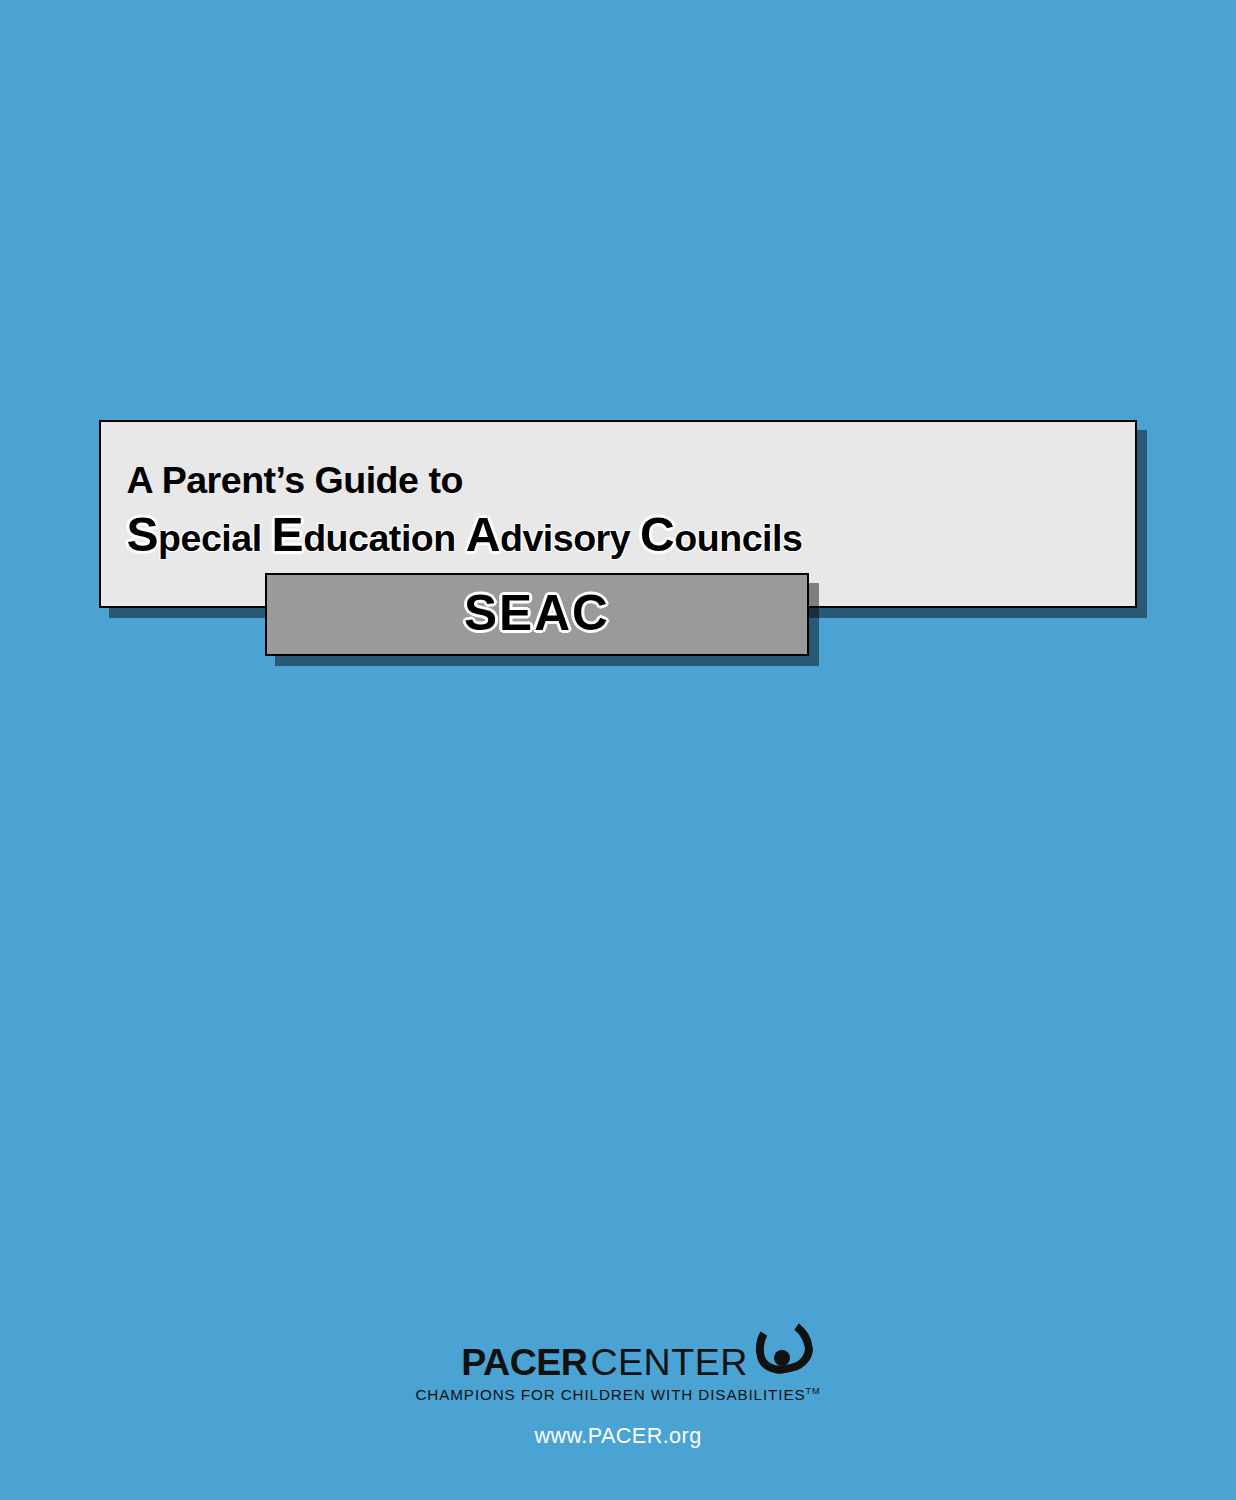A Parent’s Guide to Special Education Advisory Councils
SEAC
PACER CENTER
CHAMPIONS FOR CHILDREN WITH DISABILITIESTM
www.PACER.org